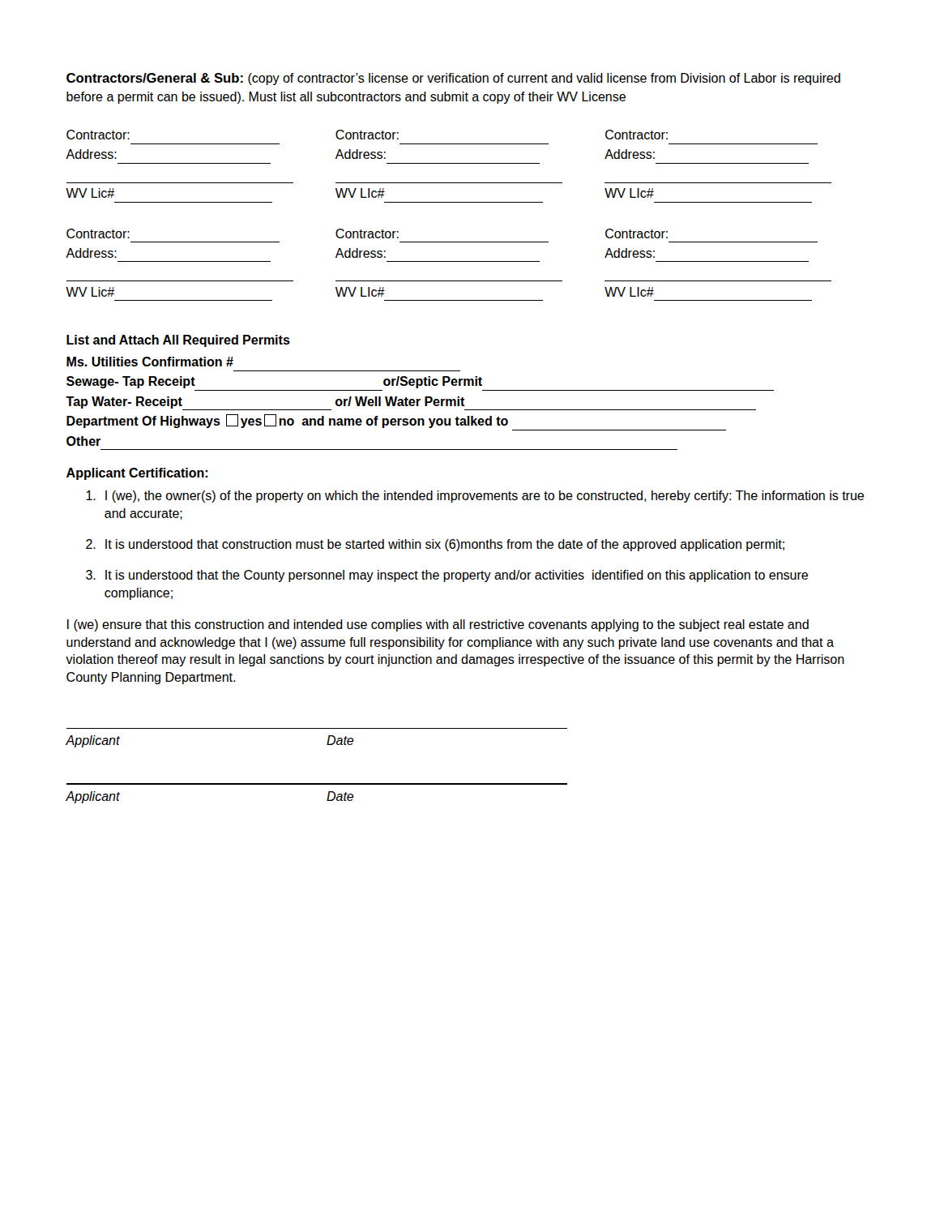Contractors/General & Sub: (copy of contractor’s license or verification of current and valid license from Division of Labor is required before a permit can be issued). Must list all subcontractors and submit a copy of their WV License
| Contractor: Address: WV Lic# | Contractor: Address: WV LIc# | Contractor: Address: WV LIc# |
| Contractor: Address: WV Lic# | Contractor: Address: WV LIc# | Contractor: Address: WV LIc# |
List and Attach All Required Permits
Ms. Utilities Confirmation #
Sewage- Tap Receipt or/Septic Permit
Tap Water- Receipt or/ Well Water Permit
Department Of Highways yes no and name of person you talked to
Other
Applicant Certification:
I (we), the owner(s) of the property on which the intended improvements are to be constructed, hereby certify: The information is true and accurate;
It is understood that construction must be started within six (6)months from the date of the approved application permit;
It is understood that the County personnel may inspect the property and/or activities identified on this application to ensure compliance;
I (we) ensure that this construction and intended use complies with all restrictive covenants applying to the subject real estate and understand and acknowledge that I (we) assume full responsibility for compliance with any such private land use covenants and that a violation thereof may result in legal sanctions by court injunction and damages irrespective of the issuance of this permit by the Harrison County Planning Department.
Applicant Date
Applicant Date